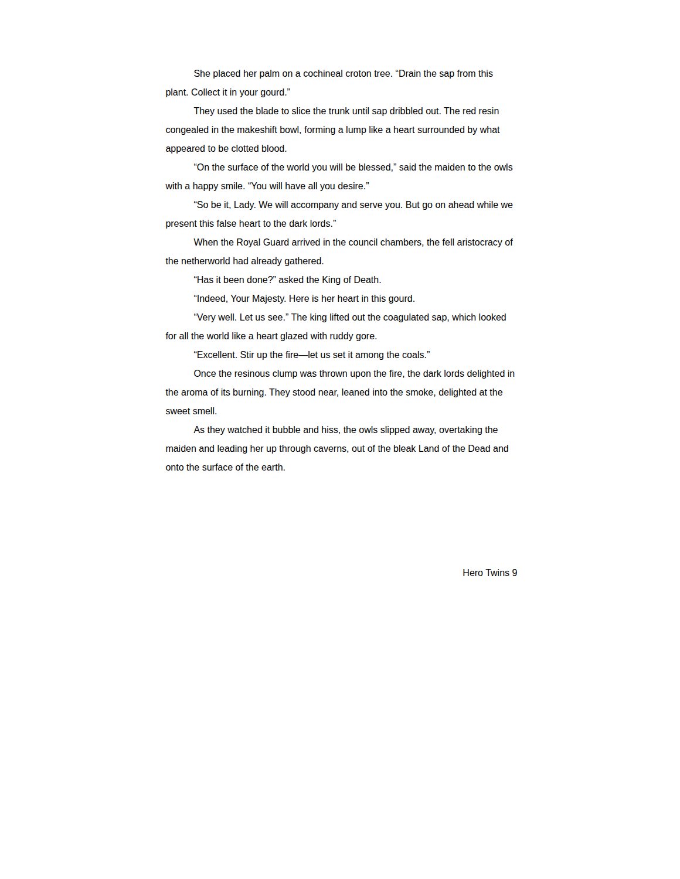She placed her palm on a cochineal croton tree. “Drain the sap from this plant. Collect it in your gourd.”
They used the blade to slice the trunk until sap dribbled out. The red resin congealed in the makeshift bowl, forming a lump like a heart surrounded by what appeared to be clotted blood.
“On the surface of the world you will be blessed,” said the maiden to the owls with a happy smile. “You will have all you desire.”
“So be it, Lady. We will accompany and serve you. But go on ahead while we present this false heart to the dark lords.”
When the Royal Guard arrived in the council chambers, the fell aristocracy of the netherworld had already gathered.
“Has it been done?” asked the King of Death.
“Indeed, Your Majesty. Here is her heart in this gourd.
“Very well. Let us see.” The king lifted out the coagulated sap, which looked for all the world like a heart glazed with ruddy gore.
“Excellent. Stir up the fire—let us set it among the coals.”
Once the resinous clump was thrown upon the fire, the dark lords delighted in the aroma of its burning. They stood near, leaned into the smoke, delighted at the sweet smell.
As they watched it bubble and hiss, the owls slipped away, overtaking the maiden and leading her up through caverns, out of the bleak Land of the Dead and onto the surface of the earth.
Hero Twins 9